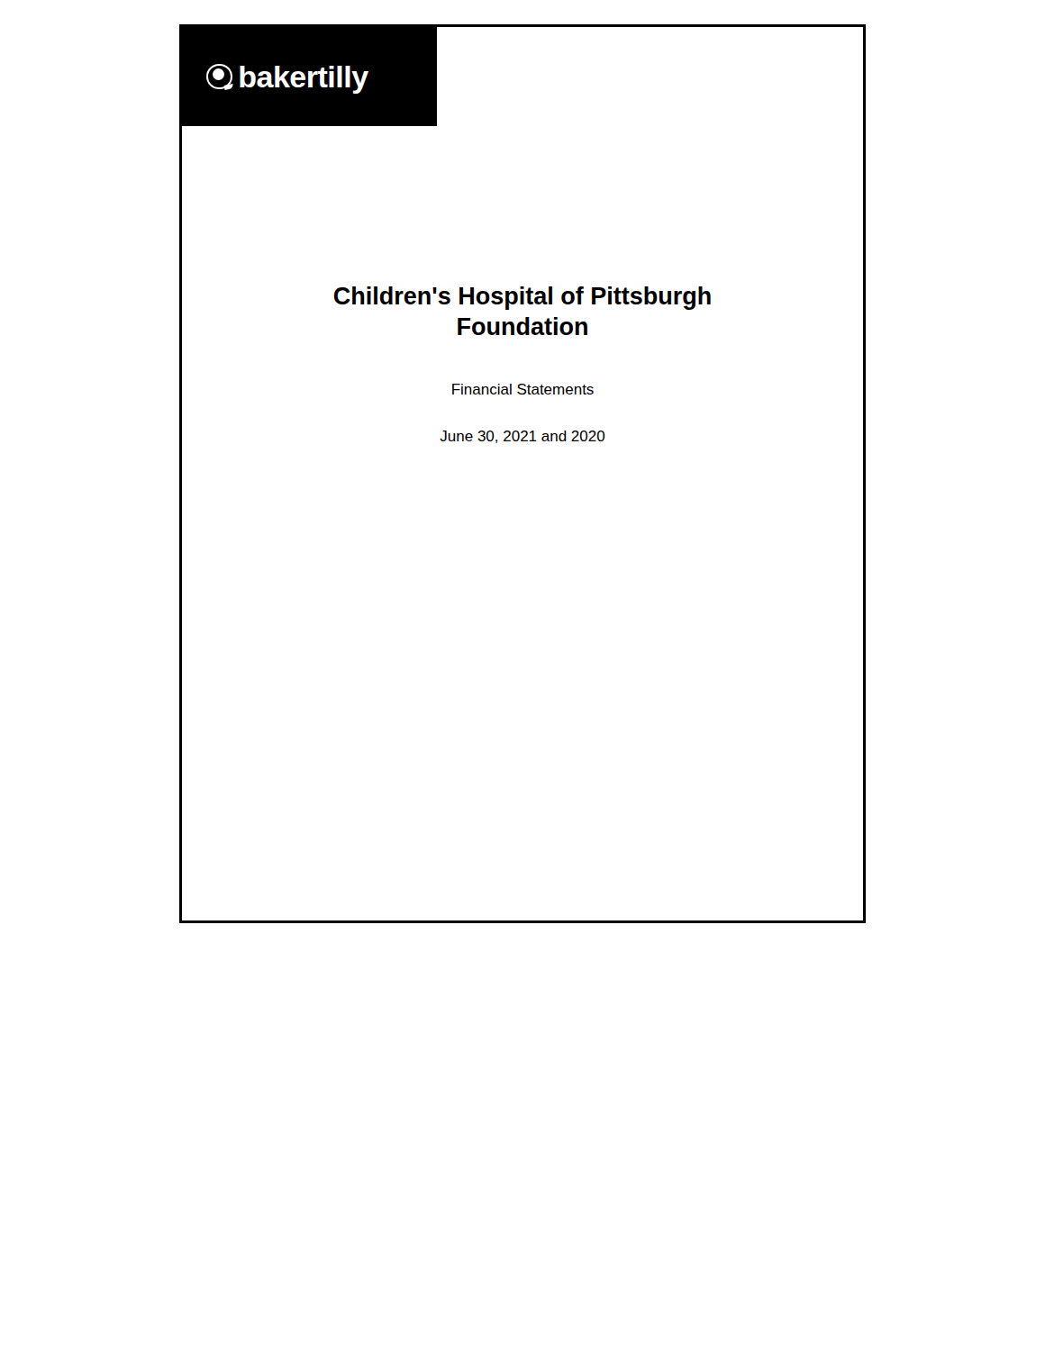bakertilly
Children's Hospital of Pittsburgh
Foundation
Financial Statements June 30, 2021 and 2020